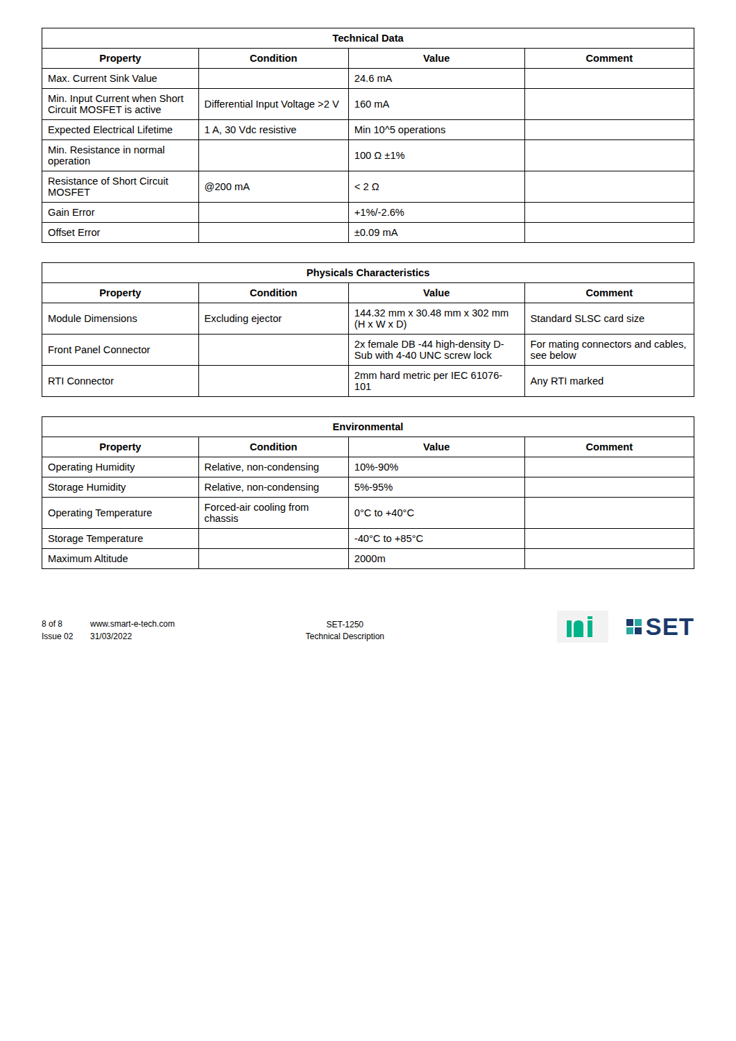Technical Data
| Property | Condition | Value | Comment |
| --- | --- | --- | --- |
| Max. Current Sink Value | | 24.6 mA | |
| Min. Input Current when Short Circuit MOSFET is active | Differential Input Voltage >2 V | 160 mA | |
| Expected Electrical Lifetime | 1 A, 30 Vdc resistive | Min 10^5 operations | |
| Min. Resistance in normal operation | | 100 Ω ±1% | |
| Resistance of Short Circuit MOSFET | @200 mA | < 2 Ω | |
| Gain Error | | +1%/-2.6% | |
| Offset Error | | ±0.09 mA | |
Physicals Characteristics
| Property | Condition | Value | Comment |
| --- | --- | --- | --- |
| Module Dimensions | Excluding ejector | 144.32 mm x 30.48 mm x 302 mm (H x W x D) | Standard SLSC card size |
| Front Panel Connector | | 2x female DB -44 high-density D-Sub with 4-40 UNC screw lock | For mating connectors and cables, see below |
| RTI Connector | | 2mm hard metric per IEC 61076-101 | Any RTI marked |
Environmental
| Property | Condition | Value | Comment |
| --- | --- | --- | --- |
| Operating Humidity | Relative, non-condensing | 10%-90% | |
| Storage Humidity | Relative, non-condensing | 5%-95% | |
| Operating Temperature | Forced-air cooling from chassis | 0°C to +40°C | |
| Storage Temperature | | -40°C to +85°C | |
| Maximum Altitude | | 2000m | |
8 of 8 www.smart-e-tech.com
Issue 0231/03/2022
SET-1250
Technical Description
SET